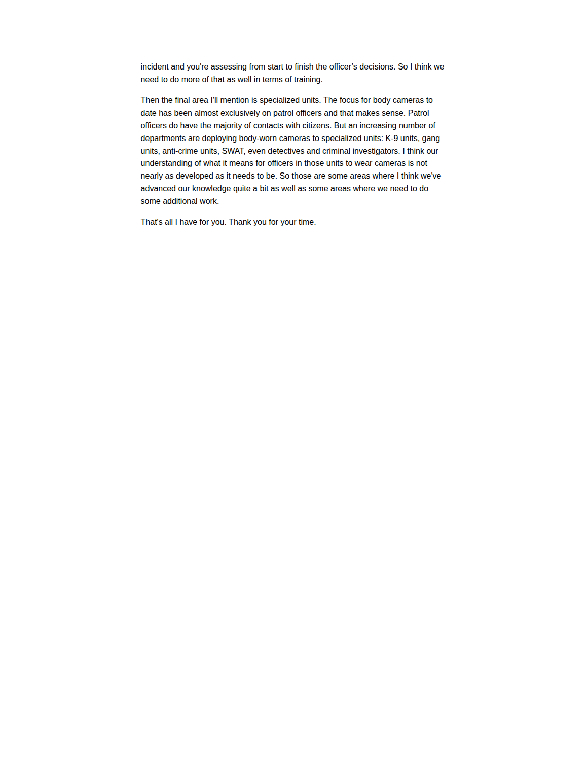incident and you're assessing from start to finish the officer’s decisions. So I think we need to do more of that as well in terms of training.
Then the final area I'll mention is specialized units. The focus for body cameras to date has been almost exclusively on patrol officers and that makes sense. Patrol officers do have the majority of contacts with citizens. But an increasing number of departments are deploying body-worn cameras to specialized units: K-9 units, gang units, anti-crime units, SWAT, even detectives and criminal investigators. I think our understanding of what it means for officers in those units to wear cameras is not nearly as developed as it needs to be. So those are some areas where I think we've advanced our knowledge quite a bit as well as some areas where we need to do some additional work.
That's all I have for you. Thank you for your time.